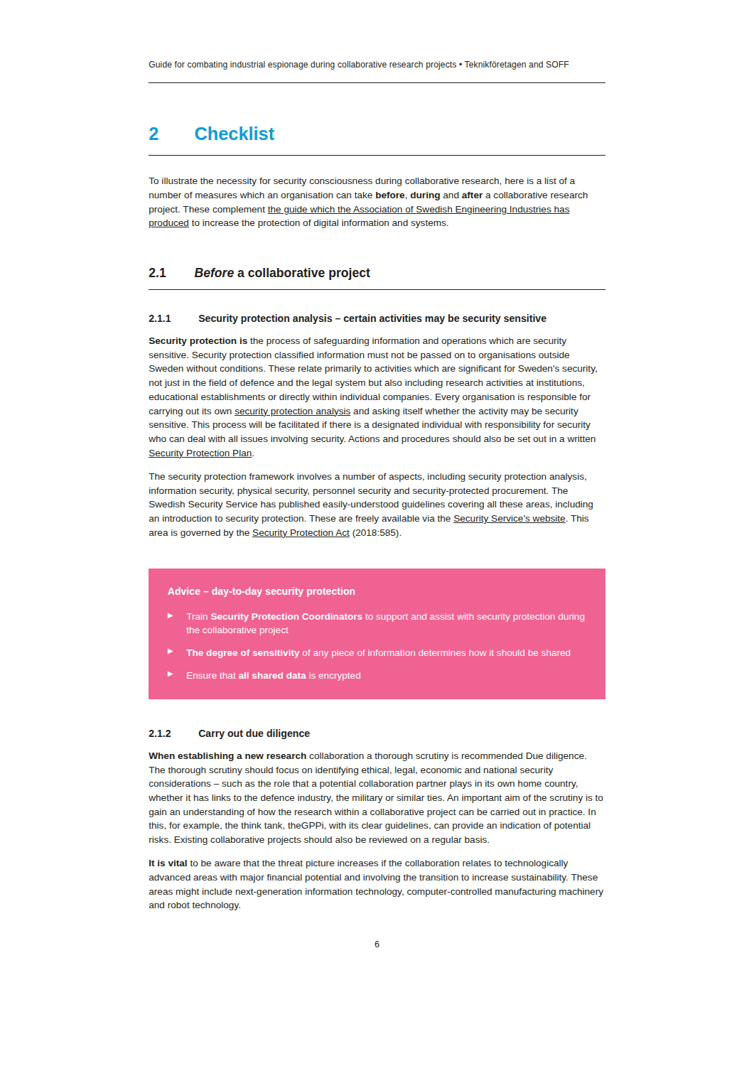Guide for combating industrial espionage during collaborative research projects • Teknikföretagen and SOFF
2 Checklist
To illustrate the necessity for security consciousness during collaborative research, here is a list of a number of measures which an organisation can take before, during and after a collaborative research project. These complement the guide which the Association of Swedish Engineering Industries has produced to increase the protection of digital information and systems.
2.1 Before a collaborative project
2.1.1 Security protection analysis – certain activities may be security sensitive
Security protection is the process of safeguarding information and operations which are security sensitive. Security protection classified information must not be passed on to organisations outside Sweden without conditions. These relate primarily to activities which are significant for Sweden's security, not just in the field of defence and the legal system but also including research activities at institutions, educational establishments or directly within individual companies. Every organisation is responsible for carrying out its own security protection analysis and asking itself whether the activity may be security sensitive. This process will be facilitated if there is a designated individual with responsibility for security who can deal with all issues involving security. Actions and procedures should also be set out in a written Security Protection Plan.
The security protection framework involves a number of aspects, including security protection analysis, information security, physical security, personnel security and security-protected procurement. The Swedish Security Service has published easily-understood guidelines covering all these areas, including an introduction to security protection. These are freely available via the Security Service's website. This area is governed by the Security Protection Act (2018:585).
Advice – day-to-day security protection
Train Security Protection Coordinators to support and assist with security protection during the collaborative project
The degree of sensitivity of any piece of information determines how it should be shared
Ensure that all shared data is encrypted
2.1.2 Carry out due diligence
When establishing a new research collaboration a thorough scrutiny is recommended Due diligence. The thorough scrutiny should focus on identifying ethical, legal, economic and national security considerations – such as the role that a potential collaboration partner plays in its own home country, whether it has links to the defence industry, the military or similar ties. An important aim of the scrutiny is to gain an understanding of how the research within a collaborative project can be carried out in practice. In this, for example, the think tank, theGPPi, with its clear guidelines, can provide an indication of potential risks. Existing collaborative projects should also be reviewed on a regular basis.
It is vital to be aware that the threat picture increases if the collaboration relates to technologically advanced areas with major financial potential and involving the transition to increase sustainability. These areas might include next-generation information technology, computer-controlled manufacturing machinery and robot technology.
6